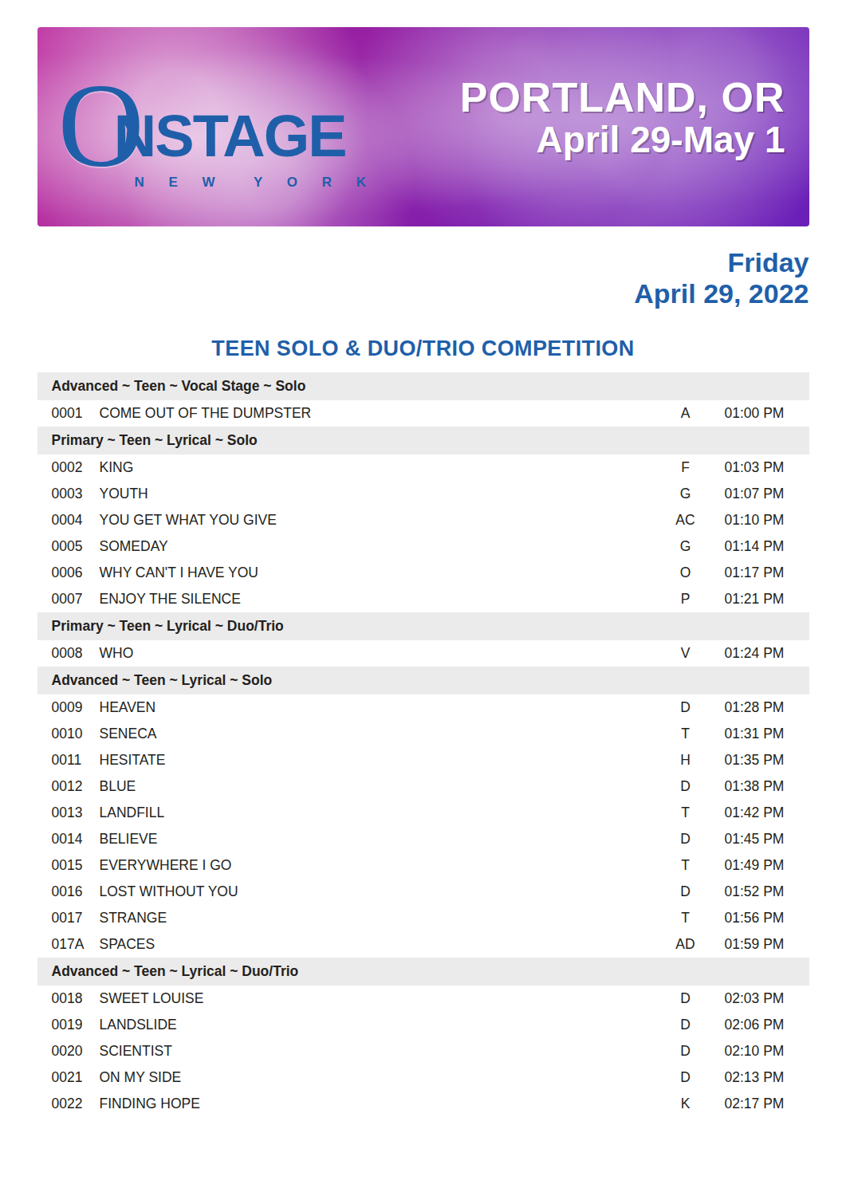ONSTAGE N E W Y O R K
PORTLAND, OR
April 29-May 1
Friday
April 29, 2022
TEEN SOLO & DUO/TRIO COMPETITION
| Advanced ~ Teen ~ Vocal Stage ~ Solo |
| 0001 | COME OUT OF THE DUMPSTER | A | 01:00 PM |
| Primary ~ Teen ~ Lyrical ~ Solo |
| 0002 | KING | F | 01:03 PM |
| 0003 | YOUTH | G | 01:07 PM |
| 0004 | YOU GET WHAT YOU GIVE | AC | 01:10 PM |
| 0005 | SOMEDAY | G | 01:14 PM |
| 0006 | WHY CAN'T I HAVE YOU | O | 01:17 PM |
| 0007 | ENJOY THE SILENCE | P | 01:21 PM |
| Primary ~ Teen ~ Lyrical ~ Duo/Trio |
| 0008 | WHO | V | 01:24 PM |
| Advanced ~ Teen ~ Lyrical ~ Solo |
| 0009 | HEAVEN | D | 01:28 PM |
| 0010 | SENECA | T | 01:31 PM |
| 0011 | HESITATE | H | 01:35 PM |
| 0012 | BLUE | D | 01:38 PM |
| 0013 | LANDFILL | T | 01:42 PM |
| 0014 | BELIEVE | D | 01:45 PM |
| 0015 | EVERYWHERE I GO | T | 01:49 PM |
| 0016 | LOST WITHOUT YOU | D | 01:52 PM |
| 0017 | STRANGE | T | 01:56 PM |
| 017A | SPACES | AD | 01:59 PM |
| Advanced ~ Teen ~ Lyrical ~ Duo/Trio |
| 0018 | SWEET LOUISE | D | 02:03 PM |
| 0019 | LANDSLIDE | D | 02:06 PM |
| 0020 | SCIENTIST | D | 02:10 PM |
| 0021 | ON MY SIDE | D | 02:13 PM |
| 0022 | FINDING HOPE | K | 02:17 PM |